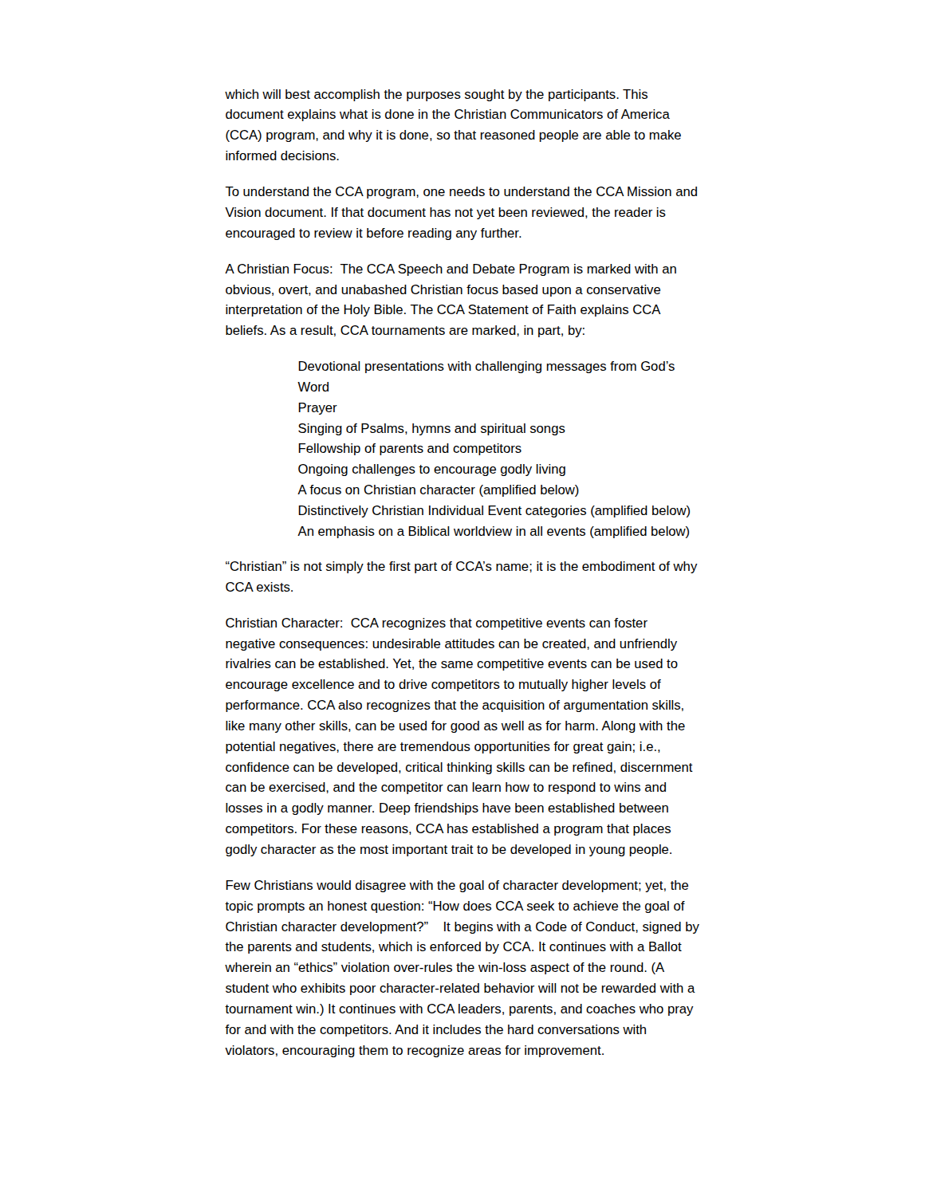which will best accomplish the purposes sought by the participants. This document explains what is done in the Christian Communicators of America (CCA) program, and why it is done, so that reasoned people are able to make informed decisions.
To understand the CCA program, one needs to understand the CCA Mission and Vision document. If that document has not yet been reviewed, the reader is encouraged to review it before reading any further.
A Christian Focus: The CCA Speech and Debate Program is marked with an obvious, overt, and unabashed Christian focus based upon a conservative interpretation of the Holy Bible. The CCA Statement of Faith explains CCA beliefs. As a result, CCA tournaments are marked, in part, by:
Devotional presentations with challenging messages from God’s Word
Prayer
Singing of Psalms, hymns and spiritual songs
Fellowship of parents and competitors
Ongoing challenges to encourage godly living
A focus on Christian character (amplified below)
Distinctively Christian Individual Event categories (amplified below)
An emphasis on a Biblical worldview in all events (amplified below)
“Christian” is not simply the first part of CCA’s name; it is the embodiment of why CCA exists.
Christian Character: CCA recognizes that competitive events can foster negative consequences: undesirable attitudes can be created, and unfriendly rivalries can be established. Yet, the same competitive events can be used to encourage excellence and to drive competitors to mutually higher levels of performance. CCA also recognizes that the acquisition of argumentation skills, like many other skills, can be used for good as well as for harm. Along with the potential negatives, there are tremendous opportunities for great gain; i.e., confidence can be developed, critical thinking skills can be refined, discernment can be exercised, and the competitor can learn how to respond to wins and losses in a godly manner. Deep friendships have been established between competitors. For these reasons, CCA has established a program that places godly character as the most important trait to be developed in young people.
Few Christians would disagree with the goal of character development; yet, the topic prompts an honest question: “How does CCA seek to achieve the goal of Christian character development?” It begins with a Code of Conduct, signed by the parents and students, which is enforced by CCA. It continues with a Ballot wherein an “ethics” violation over-rules the win-loss aspect of the round. (A student who exhibits poor character-related behavior will not be rewarded with a tournament win.) It continues with CCA leaders, parents, and coaches who pray for and with the competitors. And it includes the hard conversations with violators, encouraging them to recognize areas for improvement.